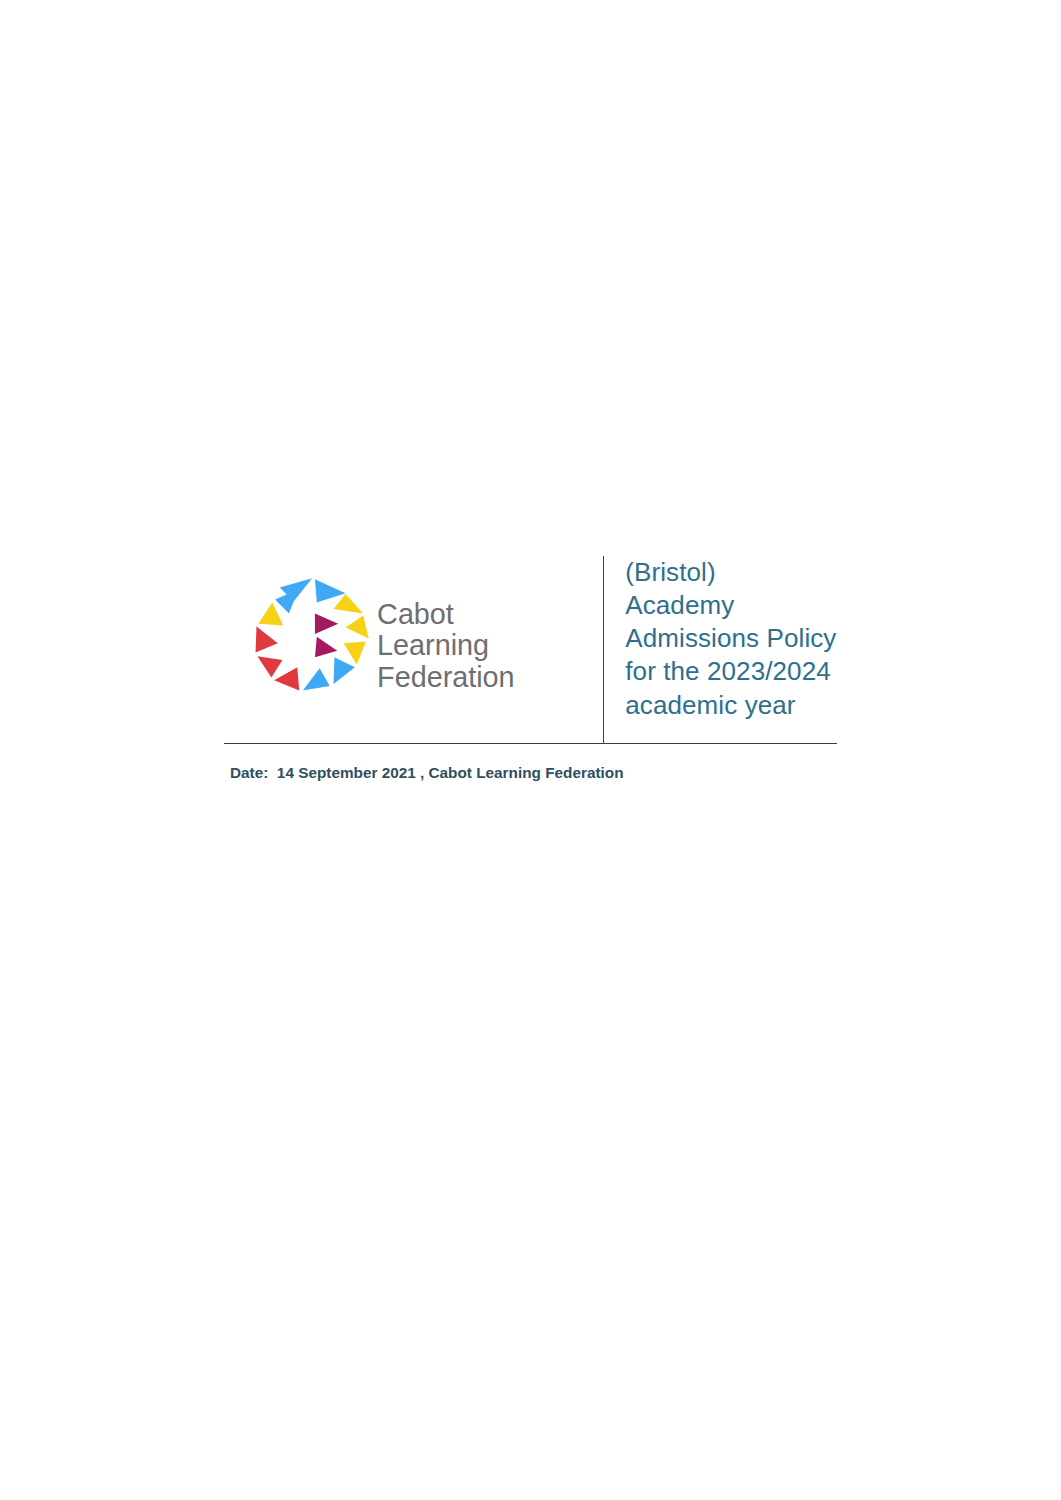Cabot Learning Federation Cabot Learning Federation
(Bristol)
Academy Admissions Policy for the 2023/2024 academic year
Date: 14 September 2021 , Cabot Learning Federation